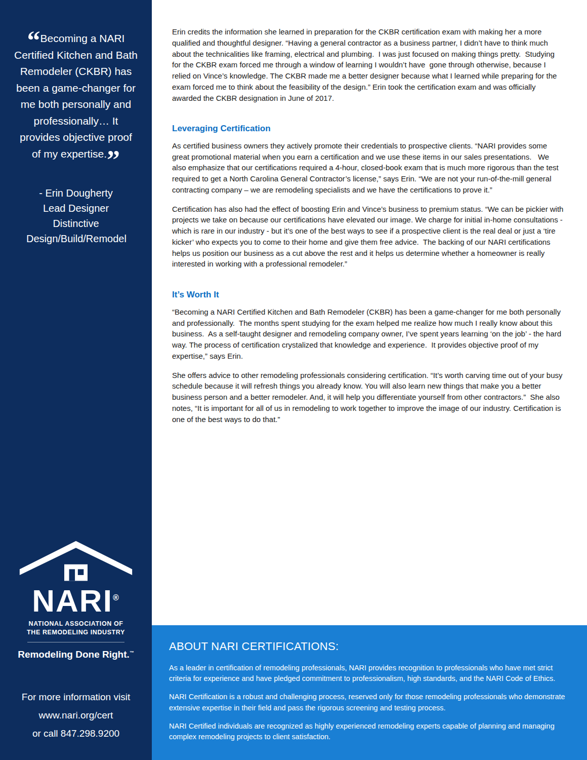“Becoming a NARI Certified Kitchen and Bath Remodeler (CKBR) has been a game-changer for me both personally and professionally… It provides objective proof of my expertise.”
- Erin Dougherty
Lead Designer
Distinctive Design/Build/Remodel
NARI house logo
NARI®
NATIONAL ASSOCIATION OF
THE REMODELING INDUSTRY
Remodeling Done Right.™
For more information visit
www.nari.org/cert
or call 847.298.9200
Erin credits the information she learned in preparation for the CKBR certification exam with making her a more qualified and thoughtful designer. “Having a general contractor as a business partner, I didn’t have to think much about the technicalities like framing, electrical and plumbing. I was just focused on making things pretty. Studying for the CKBR exam forced me through a window of learning I wouldn’t have gone through otherwise, because I relied on Vince’s knowledge. The CKBR made me a better designer because what I learned while preparing for the exam forced me to think about the feasibility of the design.” Erin took the certification exam and was officially awarded the CKBR designation in June of 2017.
Leveraging Certification
As certified business owners they actively promote their credentials to prospective clients. “NARI provides some great promotional material when you earn a certification and we use these items in our sales presentations. We also emphasize that our certifications required a 4-hour, closed-book exam that is much more rigorous than the test required to get a North Carolina General Contractor’s license,” says Erin. “We are not your run-of-the-mill general contracting company – we are remodeling specialists and we have the certifications to prove it.”
Certification has also had the effect of boosting Erin and Vince’s business to premium status. “We can be pickier with projects we take on because our certifications have elevated our image. We charge for initial in-home consultations - which is rare in our industry - but it’s one of the best ways to see if a prospective client is the real deal or just a ‘tire kicker’ who expects you to come to their home and give them free advice. The backing of our NARI certifications helps us position our business as a cut above the rest and it helps us determine whether a homeowner is really interested in working with a professional remodeler.”
It’s Worth It
“Becoming a NARI Certified Kitchen and Bath Remodeler (CKBR) has been a game-changer for me both personally and professionally. The months spent studying for the exam helped me realize how much I really know about this business. As a self-taught designer and remodeling company owner, I’ve spent years learning ‘on the job’ - the hard way. The process of certification crystalized that knowledge and experience. It provides objective proof of my expertise,” says Erin.
She offers advice to other remodeling professionals considering certification. “It’s worth carving time out of your busy schedule because it will refresh things you already know. You will also learn new things that make you a better business person and a better remodeler. And, it will help you differentiate yourself from other contractors.” She also notes, “It is important for all of us in remodeling to work together to improve the image of our industry. Certification is one of the best ways to do that.”
ABOUT NARI CERTIFICATIONS:
As a leader in certification of remodeling professionals, NARI provides recognition to professionals who have met strict criteria for experience and have pledged commitment to professionalism, high standards, and the NARI Code of Ethics.
NARI Certification is a robust and challenging process, reserved only for those remodeling professionals who demonstrate extensive expertise in their field and pass the rigorous screening and testing process.
NARI Certified individuals are recognized as highly experienced remodeling experts capable of planning and managing complex remodeling projects to client satisfaction.